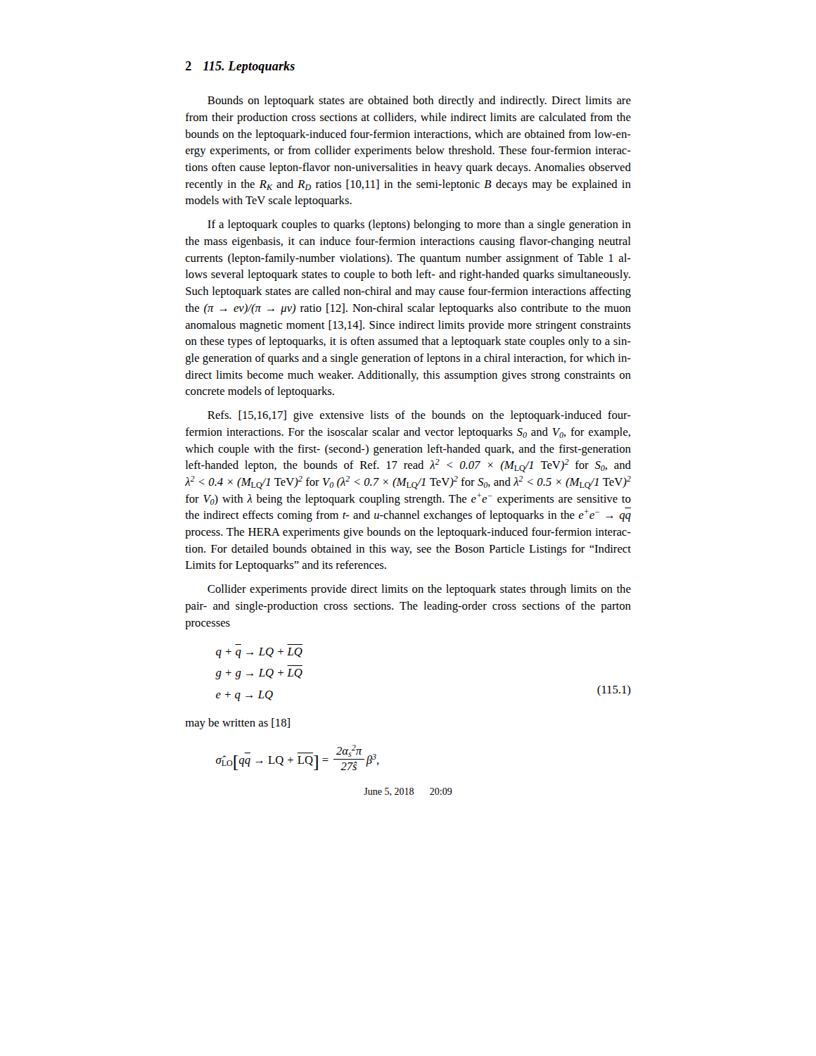2115. Leptoquarks
Bounds on leptoquark states are obtained both directly and indirectly. Direct limits are from their production cross sections at colliders, while indirect limits are calculated from the bounds on the leptoquark-induced four-fermion interactions, which are obtained from low-energy experiments, or from collider experiments below threshold. These four-fermion interactions often cause lepton-flavor non-universalities in heavy quark decays. Anomalies observed recently in the RK and RD ratios [10,11] in the semi-leptonic B decays may be explained in models with TeV scale leptoquarks.
If a leptoquark couples to quarks (leptons) belonging to more than a single generation in the mass eigenbasis, it can induce four-fermion interactions causing flavor-changing neutral currents (lepton-family-number violations). The quantum number assignment of Table 1 allows several leptoquark states to couple to both left- and right-handed quarks simultaneously. Such leptoquark states are called non-chiral and may cause four-fermion interactions affecting the (π → eν)/(π → μν) ratio [12]. Non-chiral scalar leptoquarks also contribute to the muon anomalous magnetic moment [13,14]. Since indirect limits provide more stringent constraints on these types of leptoquarks, it is often assumed that a leptoquark state couples only to a single generation of quarks and a single generation of leptons in a chiral interaction, for which indirect limits become much weaker. Additionally, this assumption gives strong constraints on concrete models of leptoquarks.
Refs. [15,16,17] give extensive lists of the bounds on the leptoquark-induced four-fermion interactions. For the isoscalar scalar and vector leptoquarks S0 and V0, for example, which couple with the first- (second-) generation left-handed quark, and the first-generation left-handed lepton, the bounds of Ref. 17 read λ2 < 0.07 × (MLQ/1 TeV)2 for S0, and λ2 < 0.4 × (MLQ/1 TeV)2 for V0 (λ2 < 0.7 × (MLQ/1 TeV)2 for S0, and λ2 < 0.5 × (MLQ/1 TeV)2 for V0) with λ being the leptoquark coupling strength. The e+e− experiments are sensitive to the indirect effects coming from t- and u-channel exchanges of leptoquarks in the e+e− → qq process. The HERA experiments give bounds on the leptoquark-induced four-fermion interaction. For detailed bounds obtained in this way, see the Boson Particle Listings for “Indirect Limits for Leptoquarks” and its references.
Collider experiments provide direct limits on the leptoquark states through limits on the pair- and single-production cross sections. The leading-order cross sections of the parton processes
q + q → LQ + LQ
g + g → LQ + LQ
e + q → LQ
(115.1)
may be written as [18]
σ̂LO[qq → LQ + LQ] = 2αs2π 27ŝβ3,
June 5, 2018 20:09